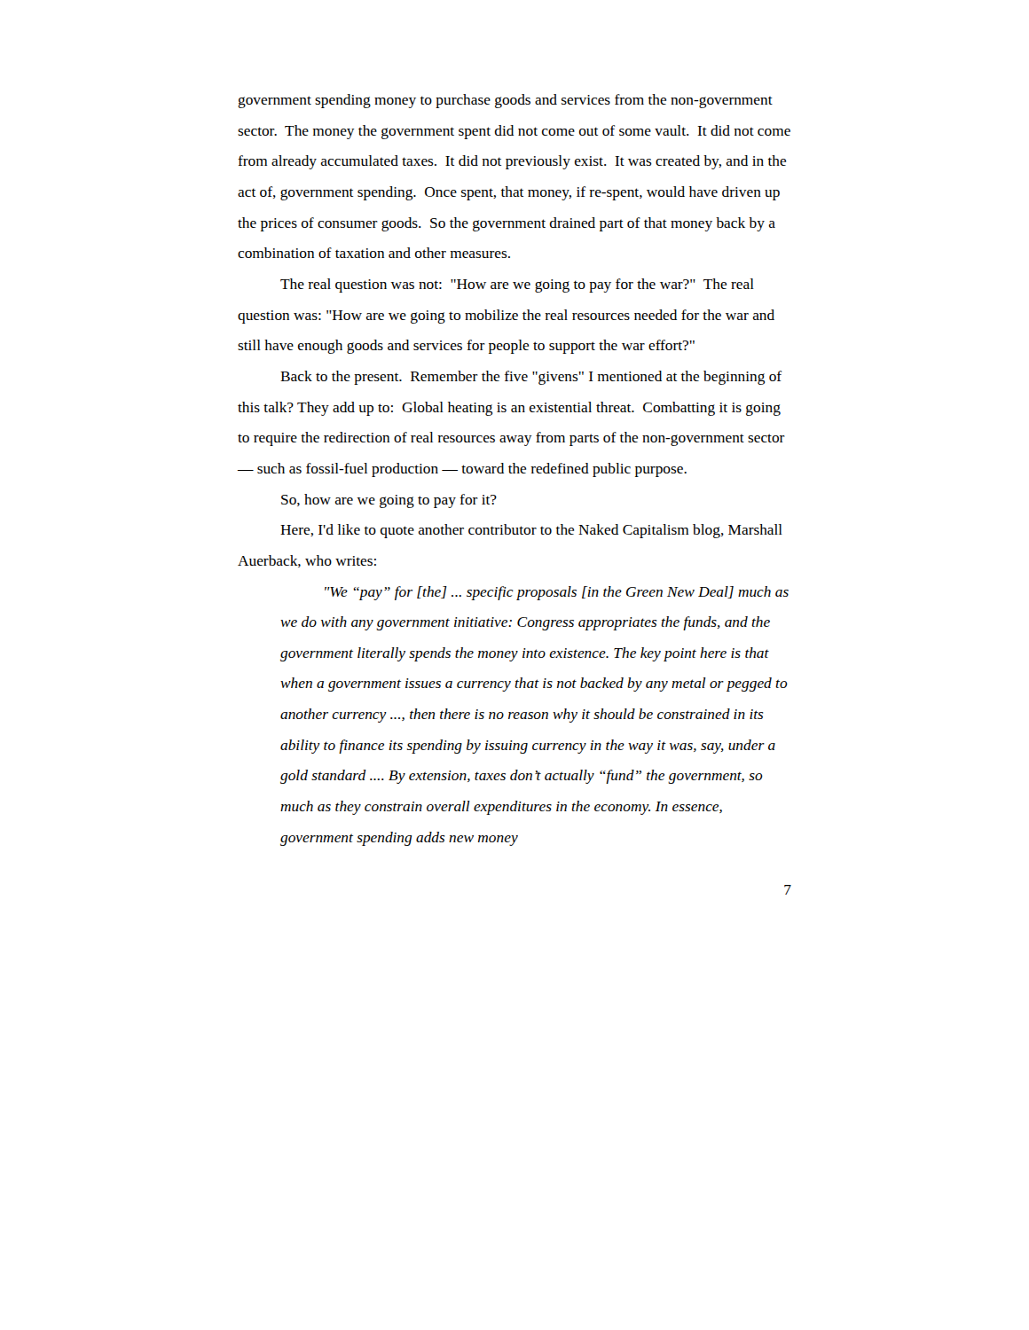government spending money to purchase goods and services from the non-government sector. The money the government spent did not come out of some vault. It did not come from already accumulated taxes. It did not previously exist. It was created by, and in the act of, government spending. Once spent, that money, if re-spent, would have driven up the prices of consumer goods. So the government drained part of that money back by a combination of taxation and other measures.
The real question was not: "How are we going to pay for the war?" The real question was: "How are we going to mobilize the real resources needed for the war and still have enough goods and services for people to support the war effort?"
Back to the present. Remember the five "givens" I mentioned at the beginning of this talk? They add up to: Global heating is an existential threat. Combatting it is going to require the redirection of real resources away from parts of the non-government sector — such as fossil-fuel production — toward the redefined public purpose.
So, how are we going to pay for it?
Here, I'd like to quote another contributor to the Naked Capitalism blog, Marshall Auerback, who writes:
"We “pay” for [the] ... specific proposals [in the Green New Deal] much as we do with any government initiative: Congress appropriates the funds, and the government literally spends the money into existence. The key point here is that when a government issues a currency that is not backed by any metal or pegged to another currency ..., then there is no reason why it should be constrained in its ability to finance its spending by issuing currency in the way it was, say, under a gold standard .... By extension, taxes don’t actually “fund” the government, so much as they constrain overall expenditures in the economy. In essence, government spending adds new money
7